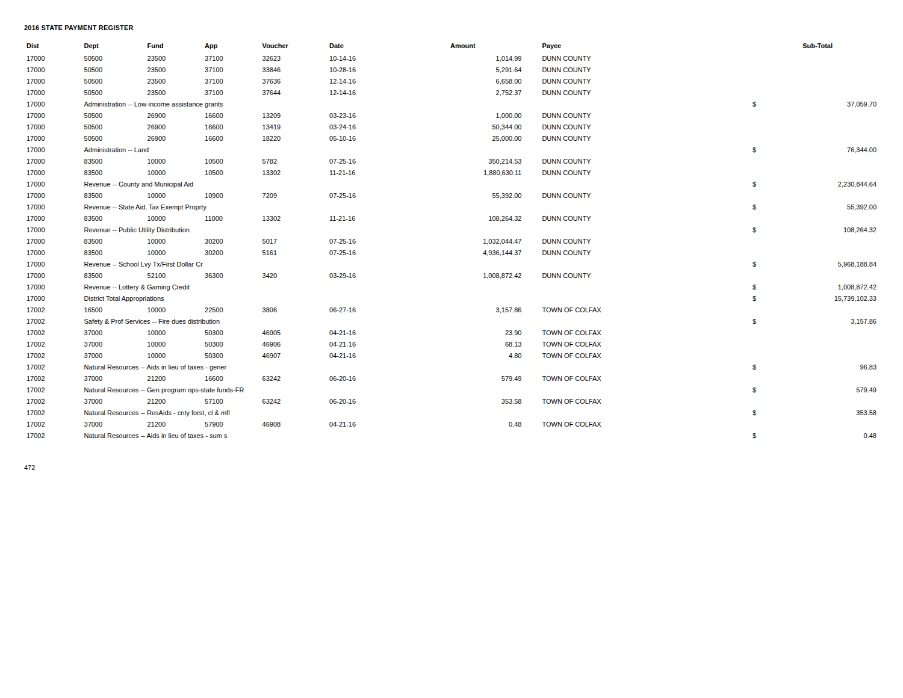2016 STATE PAYMENT REGISTER
| Dist | Dept | Fund | App | Voucher | Date | Amount | Payee | | Sub-Total |
| --- | --- | --- | --- | --- | --- | --- | --- | --- | --- |
| 17000 | 50500 | 23500 | 37100 | 32623 | 10-14-16 | 1,014.99 | DUNN COUNTY | | |
| 17000 | 50500 | 23500 | 37100 | 33846 | 10-28-16 | 5,291.64 | DUNN COUNTY | | |
| 17000 | 50500 | 23500 | 37100 | 37636 | 12-14-16 | 6,658.00 | DUNN COUNTY | | |
| 17000 | 50500 | 23500 | 37100 | 37644 | 12-14-16 | 2,752.37 | DUNN COUNTY | | |
| 17000 | Administration -- Low-income assistance grants | | | $ | 37,059.70 |
| 17000 | 50500 | 26900 | 16600 | 13209 | 03-23-16 | 1,000.00 | DUNN COUNTY | | |
| 17000 | 50500 | 26900 | 16600 | 13419 | 03-24-16 | 50,344.00 | DUNN COUNTY | | |
| 17000 | 50500 | 26900 | 16600 | 18220 | 05-10-16 | 25,000.00 | DUNN COUNTY | | |
| 17000 | Administration -- Land | | | $ | 76,344.00 |
| 17000 | 83500 | 10000 | 10500 | 5782 | 07-25-16 | 350,214.53 | DUNN COUNTY | | |
| 17000 | 83500 | 10000 | 10500 | 13302 | 11-21-16 | 1,880,630.11 | DUNN COUNTY | | |
| 17000 | Revenue -- County and Municipal Aid | | | $ | 2,230,844.64 |
| 17000 | 83500 | 10000 | 10900 | 7209 | 07-25-16 | 55,392.00 | DUNN COUNTY | | |
| 17000 | Revenue -- State Aid, Tax Exempt Proprty | | | $ | 55,392.00 |
| 17000 | 83500 | 10000 | 11000 | 13302 | 11-21-16 | 108,264.32 | DUNN COUNTY | | |
| 17000 | Revenue -- Public Utility Distribution | | | $ | 108,264.32 |
| 17000 | 83500 | 10000 | 30200 | 5017 | 07-25-16 | 1,032,044.47 | DUNN COUNTY | | |
| 17000 | 83500 | 10000 | 30200 | 5161 | 07-25-16 | 4,936,144.37 | DUNN COUNTY | | |
| 17000 | Revenue -- School Lvy Tx/First Dollar Cr | | | $ | 5,968,188.84 |
| 17000 | 83500 | 52100 | 36300 | 3420 | 03-29-16 | 1,008,872.42 | DUNN COUNTY | | |
| 17000 | Revenue -- Lottery & Gaming Credit | | | $ | 1,008,872.42 |
| 17000 | District Total Appropriations | | | $ | 15,739,102.33 |
| 17002 | 16500 | 10000 | 22500 | 3806 | 06-27-16 | 3,157.86 | TOWN OF COLFAX | | |
| 17002 | Safety & Prof Services -- Fire dues distribution | | | $ | 3,157.86 |
| 17002 | 37000 | 10000 | 50300 | 46905 | 04-21-16 | 23.90 | TOWN OF COLFAX | | |
| 17002 | 37000 | 10000 | 50300 | 46906 | 04-21-16 | 68.13 | TOWN OF COLFAX | | |
| 17002 | 37000 | 10000 | 50300 | 46907 | 04-21-16 | 4.80 | TOWN OF COLFAX | | |
| 17002 | Natural Resources -- Aids in lieu of taxes - gener | | | $ | 96.83 |
| 17002 | 37000 | 21200 | 16600 | 63242 | 06-20-16 | 579.49 | TOWN OF COLFAX | | |
| 17002 | Natural Resources -- Gen program ops-state funds-FR | | | $ | 579.49 |
| 17002 | 37000 | 21200 | 57100 | 63242 | 06-20-16 | 353.58 | TOWN OF COLFAX | | |
| 17002 | Natural Resources -- ResAids - cnty forst, cl & mfl | | | $ | 353.58 |
| 17002 | 37000 | 21200 | 57900 | 46908 | 04-21-16 | 0.48 | TOWN OF COLFAX | | |
| 17002 | Natural Resources -- Aids in lieu of taxes - sum s | | | $ | 0.48 |
472